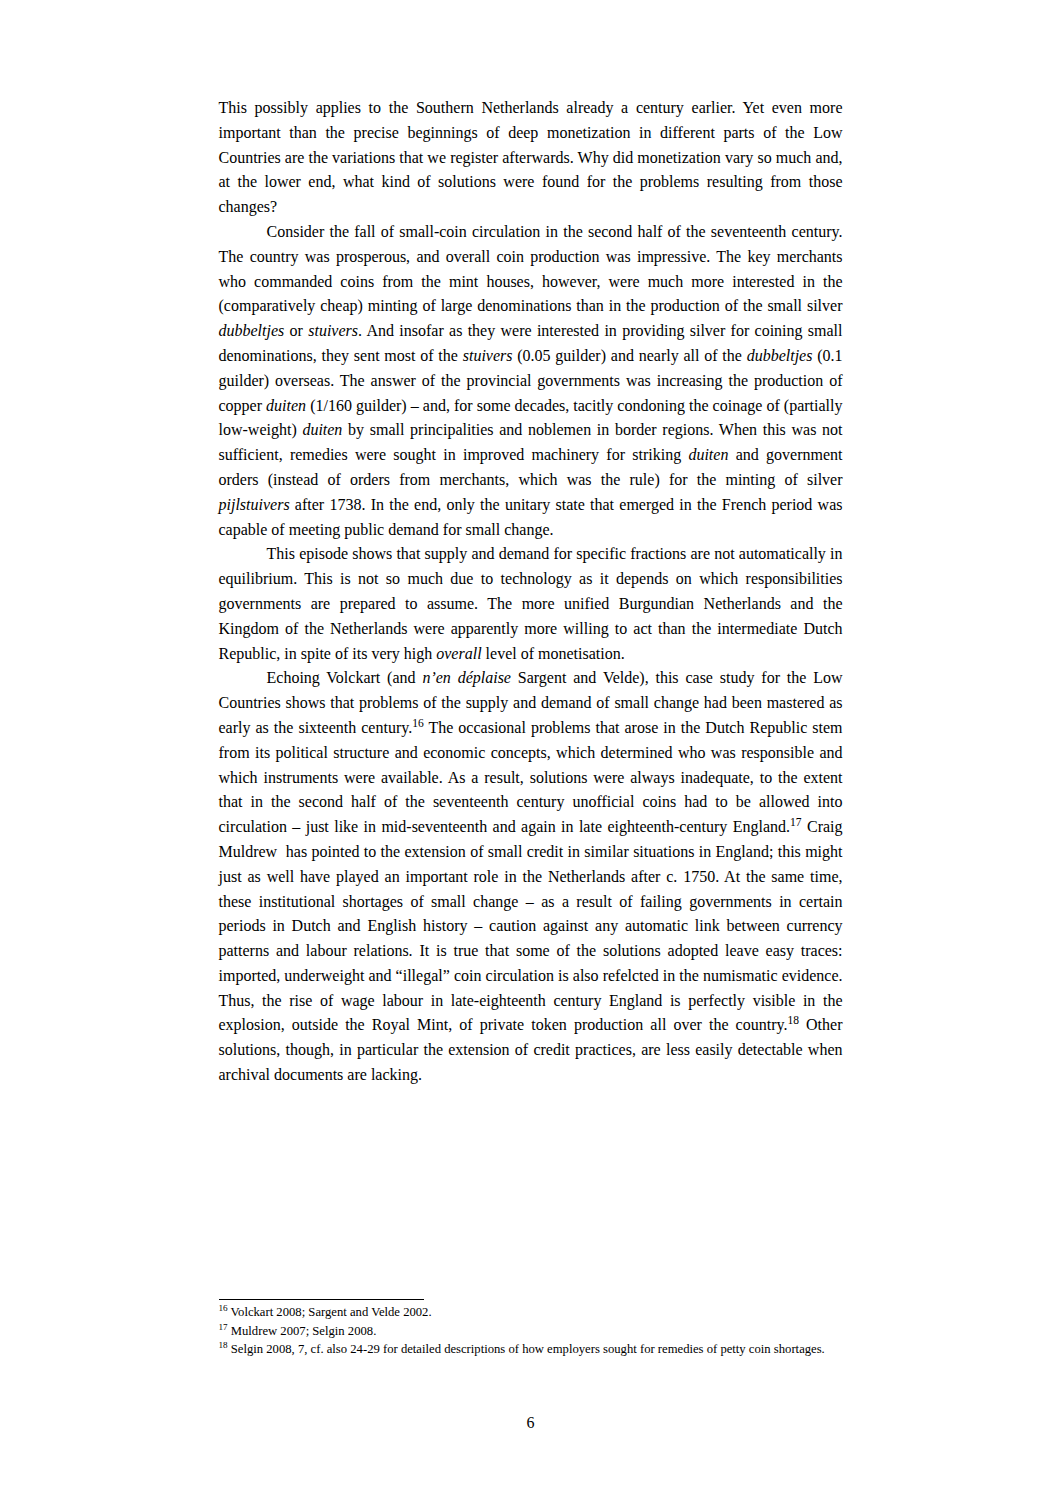This possibly applies to the Southern Netherlands already a century earlier. Yet even more important than the precise beginnings of deep monetization in different parts of the Low Countries are the variations that we register afterwards. Why did monetization vary so much and, at the lower end, what kind of solutions were found for the problems resulting from those changes?
Consider the fall of small-coin circulation in the second half of the seventeenth century. The country was prosperous, and overall coin production was impressive. The key merchants who commanded coins from the mint houses, however, were much more interested in the (comparatively cheap) minting of large denominations than in the production of the small silver dubbeltjes or stuivers. And insofar as they were interested in providing silver for coining small denominations, they sent most of the stuivers (0.05 guilder) and nearly all of the dubbeltjes (0.1 guilder) overseas. The answer of the provincial governments was increasing the production of copper duiten (1/160 guilder) – and, for some decades, tacitly condoning the coinage of (partially low-weight) duiten by small principalities and noblemen in border regions. When this was not sufficient, remedies were sought in improved machinery for striking duiten and government orders (instead of orders from merchants, which was the rule) for the minting of silver pijlstuivers after 1738. In the end, only the unitary state that emerged in the French period was capable of meeting public demand for small change.
This episode shows that supply and demand for specific fractions are not automatically in equilibrium. This is not so much due to technology as it depends on which responsibilities governments are prepared to assume. The more unified Burgundian Netherlands and the Kingdom of the Netherlands were apparently more willing to act than the intermediate Dutch Republic, in spite of its very high overall level of monetisation.
Echoing Volckart (and n’en déplaise Sargent and Velde), this case study for the Low Countries shows that problems of the supply and demand of small change had been mastered as early as the sixteenth century.16 The occasional problems that arose in the Dutch Republic stem from its political structure and economic concepts, which determined who was responsible and which instruments were available. As a result, solutions were always inadequate, to the extent that in the second half of the seventeenth century unofficial coins had to be allowed into circulation – just like in mid-seventeenth and again in late eighteenth-century England.17 Craig Muldrew has pointed to the extension of small credit in similar situations in England; this might just as well have played an important role in the Netherlands after c. 1750. At the same time, these institutional shortages of small change – as a result of failing governments in certain periods in Dutch and English history – caution against any automatic link between currency patterns and labour relations. It is true that some of the solutions adopted leave easy traces: imported, underweight and “illegal” coin circulation is also refelcted in the numismatic evidence. Thus, the rise of wage labour in late-eighteenth century England is perfectly visible in the explosion, outside the Royal Mint, of private token production all over the country.18 Other solutions, though, in particular the extension of credit practices, are less easily detectable when archival documents are lacking.
16 Volckart 2008; Sargent and Velde 2002.
17 Muldrew 2007; Selgin 2008.
18 Selgin 2008, 7, cf. also 24-29 for detailed descriptions of how employers sought for remedies of petty coin shortages.
6